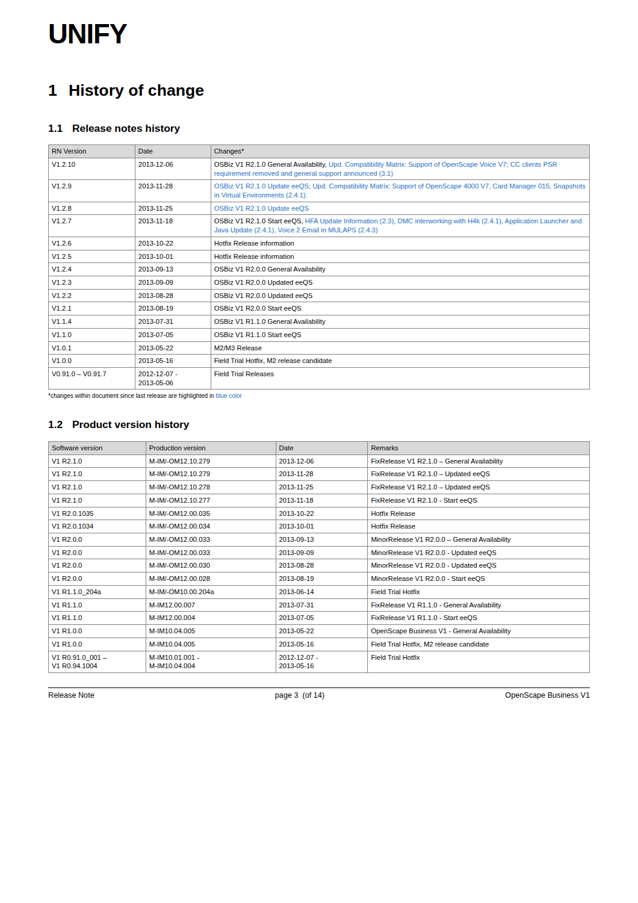UNIFY
1 History of change
1.1 Release notes history
| RN Version | Date | Changes* |
| --- | --- | --- |
| V1.2.10 | 2013-12-06 | OSBiz V1 R2.1.0 General Availability, Upd. Compatibility Matrix: Support of OpenScape Voice V7; CC clients PSR requirement removed and general support announced (3.1) |
| V1.2.9 | 2013-11-28 | OSBiz V1 R2.1.0 Update eeQS; Upd. Compatibility Matrix: Support of OpenScape 4000 V7, Card Manager 015, Snapshots in Virtual Environments (2.4.1). |
| V1.2.8 | 2013-11-25 | OSBiz V1 R2.1.0 Update eeQS |
| V1.2.7 | 2013-11-18 | OSBiz V1 R2.1.0 Start eeQS, HFA Update Information (2.3), DMC interworking with H4k (2.4.1), Application Launcher and Java Update (2.4.1), Voice 2 Email in MULAPS (2.4.3) |
| V1.2.6 | 2013-10-22 | Hotfix Release information |
| V1.2.5 | 2013-10-01 | Hotfix Release information |
| V1.2.4 | 2013-09-13 | OSBiz V1 R2.0.0 General Availability |
| V1.2.3 | 2013-09-09 | OSBiz V1 R2.0.0 Updated eeQS |
| V1.2.2 | 2013-08-28 | OSBiz V1 R2.0.0 Updated eeQS |
| V1.2.1 | 2013-08-19 | OSBiz V1 R2.0.0 Start eeQS |
| V1.1.4 | 2013-07-31 | OSBiz V1 R1.1.0 General Availability |
| V1.1.0 | 2013-07-05 | OSBiz V1 R1.1.0 Start eeQS |
| V1.0.1 | 2013-05-22 | M2/M3 Release |
| V1.0.0 | 2013-05-16 | Field Trial Hotfix, M2 release candidate |
| V0.91.0 – V0.91.7 | 2012-12-07 - 2013-05-06 | Field Trial Releases |
*changes within document since last release are highlighted in blue color
1.2 Product version history
| Software version | Production version | Date | Remarks |
| --- | --- | --- | --- |
| V1 R2.1.0 | M-IM/-OM12.10.279 | 2013-12-06 | FixRelease V1 R2.1.0 – General Availability |
| V1 R2.1.0 | M-IM/-OM12.10.279 | 2013-11-28 | FixRelease V1 R2.1.0 – Updated eeQS |
| V1 R2.1.0 | M-IM/-OM12.10.278 | 2013-11-25 | FixRelease V1 R2.1.0 – Updated eeQS |
| V1 R2.1.0 | M-IM/-OM12.10.277 | 2013-11-18 | FixRelease V1 R2.1.0 - Start eeQS |
| V1 R2.0.1035 | M-IM/-OM12.00.035 | 2013-10-22 | Hotfix Release |
| V1 R2.0.1034 | M-IM/-OM12.00.034 | 2013-10-01 | Hotfix Release |
| V1 R2.0.0 | M-IM/-OM12.00.033 | 2013-09-13 | MinorRelease V1 R2.0.0 – General Availability |
| V1 R2.0.0 | M-IM/-OM12.00.033 | 2013-09-09 | MinorRelease V1 R2.0.0 - Updated eeQS |
| V1 R2.0.0 | M-IM/-OM12.00.030 | 2013-08-28 | MinorRelease V1 R2.0.0 - Updated eeQS |
| V1 R2.0.0 | M-IM/-OM12.00.028 | 2013-08-19 | MinorRelease V1 R2.0.0 - Start eeQS |
| V1 R1.1.0_204a | M-IM/-OM10.00.204a | 2013-06-14 | Field Trial Hotfix |
| V1 R1.1.0 | M-IM12.00.007 | 2013-07-31 | FixRelease V1 R1.1.0 - General Availability |
| V1 R1.1.0 | M-IM12.00.004 | 2013-07-05 | FixRelease V1 R1.1.0 - Start eeQS |
| V1 R1.0.0 | M-IM10.04.005 | 2013-05-22 | OpenScape Business V1 - General Availability |
| V1 R1.0.0 | M-IM10.04.005 | 2013-05-16 | Field Trial Hotfix, M2 release candidate |
| V1 R0.91.0_001 – V1 R0.94.1004 | M-IM10.01.001 - M-IM10.04.004 | 2012-12-07 - 2013-05-16 | Field Trial Hotfix |
Release Note page 3 (of 14) OpenScape Business V1